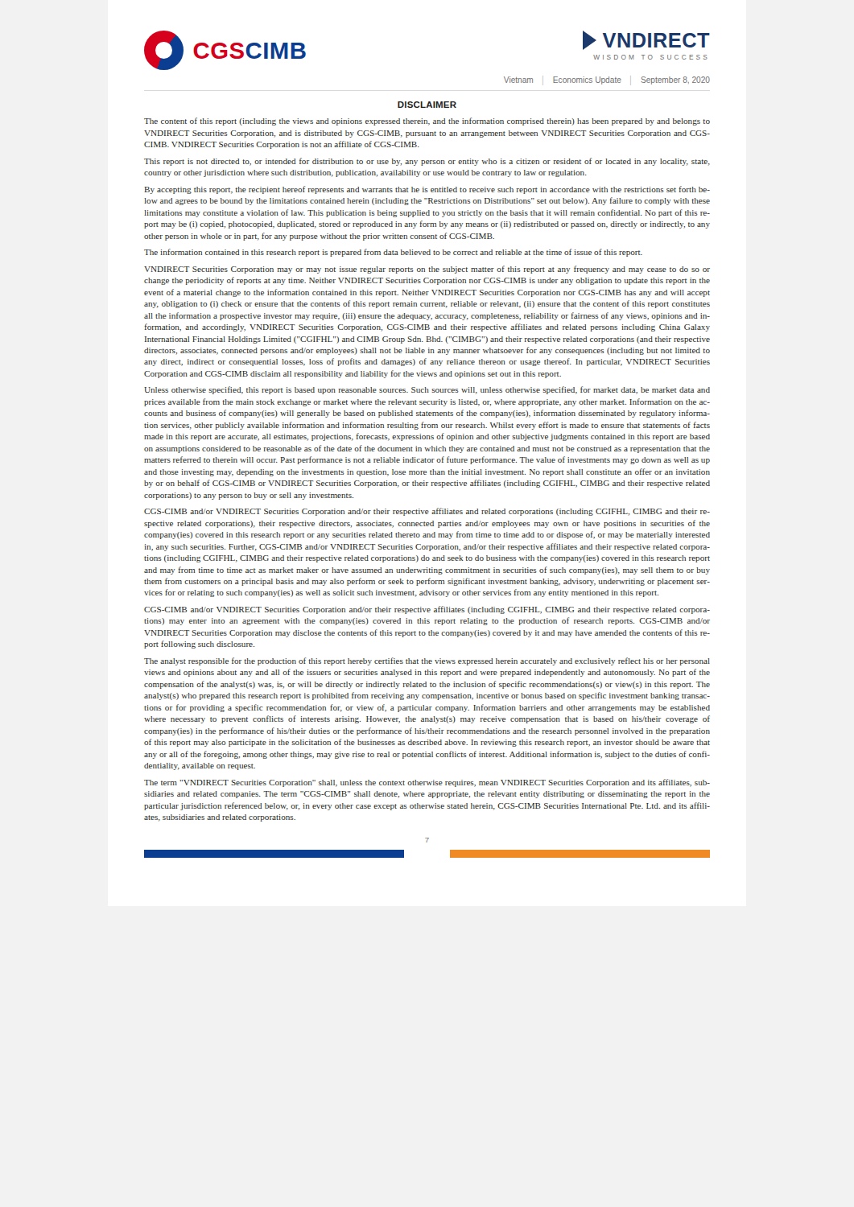CGS CIMB
VNDIRECT
Wisdom to Success
Vietnam │ Economics Update │ September 8, 2020
DISCLAIMER
The content of this report (including the views and opinions expressed therein, and the information comprised therein) has been prepared by and belongs to VNDIRECT Securities Corporation, and is distributed by CGS-CIMB, pursuant to an arrangement between VNDIRECT Securities Corporation and CGS-CIMB. VNDIRECT Securities Corporation is not an affiliate of CGS-CIMB.
This report is not directed to, or intended for distribution to or use by, any person or entity who is a citizen or resident of or located in any locality, state, country or other jurisdiction where such distribution, publication, availability or use would be contrary to law or regulation.
By accepting this report, the recipient hereof represents and warrants that he is entitled to receive such report in accordance with the restrictions set forth below and agrees to be bound by the limitations contained herein (including the "Restrictions on Distributions" set out below). Any failure to comply with these limitations may constitute a violation of law. This publication is being supplied to you strictly on the basis that it will remain confidential. No part of this report may be (i) copied, photocopied, duplicated, stored or reproduced in any form by any means or (ii) redistributed or passed on, directly or indirectly, to any other person in whole or in part, for any purpose without the prior written consent of CGS-CIMB.
The information contained in this research report is prepared from data believed to be correct and reliable at the time of issue of this report.
VNDIRECT Securities Corporation may or may not issue regular reports on the subject matter of this report at any frequency and may cease to do so or change the periodicity of reports at any time. Neither VNDIRECT Securities Corporation nor CGS-CIMB is under any obligation to update this report in the event of a material change to the information contained in this report. Neither VNDIRECT Securities Corporation nor CGS-CIMB has any and will accept any, obligation to (i) check or ensure that the contents of this report remain current, reliable or relevant, (ii) ensure that the content of this report constitutes all the information a prospective investor may require, (iii) ensure the adequacy, accuracy, completeness, reliability or fairness of any views, opinions and information, and accordingly, VNDIRECT Securities Corporation, CGS-CIMB and their respective affiliates and related persons including China Galaxy International Financial Holdings Limited ("CGIFHL") and CIMB Group Sdn. Bhd. ("CIMBG") and their respective related corporations (and their respective directors, associates, connected persons and/or employees) shall not be liable in any manner whatsoever for any consequences (including but not limited to any direct, indirect or consequential losses, loss of profits and damages) of any reliance thereon or usage thereof. In particular, VNDIRECT Securities Corporation and CGS-CIMB disclaim all responsibility and liability for the views and opinions set out in this report.
Unless otherwise specified, this report is based upon reasonable sources. Such sources will, unless otherwise specified, for market data, be market data and prices available from the main stock exchange or market where the relevant security is listed, or, where appropriate, any other market. Information on the accounts and business of company(ies) will generally be based on published statements of the company(ies), information disseminated by regulatory information services, other publicly available information and information resulting from our research. Whilst every effort is made to ensure that statements of facts made in this report are accurate, all estimates, projections, forecasts, expressions of opinion and other subjective judgments contained in this report are based on assumptions considered to be reasonable as of the date of the document in which they are contained and must not be construed as a representation that the matters referred to therein will occur. Past performance is not a reliable indicator of future performance. The value of investments may go down as well as up and those investing may, depending on the investments in question, lose more than the initial investment. No report shall constitute an offer or an invitation by or on behalf of CGS-CIMB or VNDIRECT Securities Corporation, or their respective affiliates (including CGIFHL, CIMBG and their respective related corporations) to any person to buy or sell any investments.
CGS-CIMB and/or VNDIRECT Securities Corporation and/or their respective affiliates and related corporations (including CGIFHL, CIMBG and their respective related corporations), their respective directors, associates, connected parties and/or employees may own or have positions in securities of the company(ies) covered in this research report or any securities related thereto and may from time to time add to or dispose of, or may be materially interested in, any such securities. Further, CGS-CIMB and/or VNDIRECT Securities Corporation, and/or their respective affiliates and their respective related corporations (including CGIFHL, CIMBG and their respective related corporations) do and seek to do business with the company(ies) covered in this research report and may from time to time act as market maker or have assumed an underwriting commitment in securities of such company(ies), may sell them to or buy them from customers on a principal basis and may also perform or seek to perform significant investment banking, advisory, underwriting or placement services for or relating to such company(ies) as well as solicit such investment, advisory or other services from any entity mentioned in this report.
CGS-CIMB and/or VNDIRECT Securities Corporation and/or their respective affiliates (including CGIFHL, CIMBG and their respective related corporations) may enter into an agreement with the company(ies) covered in this report relating to the production of research reports. CGS-CIMB and/or VNDIRECT Securities Corporation may disclose the contents of this report to the company(ies) covered by it and may have amended the contents of this report following such disclosure.
The analyst responsible for the production of this report hereby certifies that the views expressed herein accurately and exclusively reflect his or her personal views and opinions about any and all of the issuers or securities analysed in this report and were prepared independently and autonomously. No part of the compensation of the analyst(s) was, is, or will be directly or indirectly related to the inclusion of specific recommendations(s) or view(s) in this report. The analyst(s) who prepared this research report is prohibited from receiving any compensation, incentive or bonus based on specific investment banking transactions or for providing a specific recommendation for, or view of, a particular company. Information barriers and other arrangements may be established where necessary to prevent conflicts of interests arising. However, the analyst(s) may receive compensation that is based on his/their coverage of company(ies) in the performance of his/their duties or the performance of his/their recommendations and the research personnel involved in the preparation of this report may also participate in the solicitation of the businesses as described above. In reviewing this research report, an investor should be aware that any or all of the foregoing, among other things, may give rise to real or potential conflicts of interest. Additional information is, subject to the duties of confidentiality, available on request.
The term "VNDIRECT Securities Corporation" shall, unless the context otherwise requires, mean VNDIRECT Securities Corporation and its affiliates, subsidiaries and related companies. The term "CGS-CIMB" shall denote, where appropriate, the relevant entity distributing or disseminating the report in the particular jurisdiction referenced below, or, in every other case except as otherwise stated herein, CGS-CIMB Securities International Pte. Ltd. and its affiliates, subsidiaries and related corporations.
7